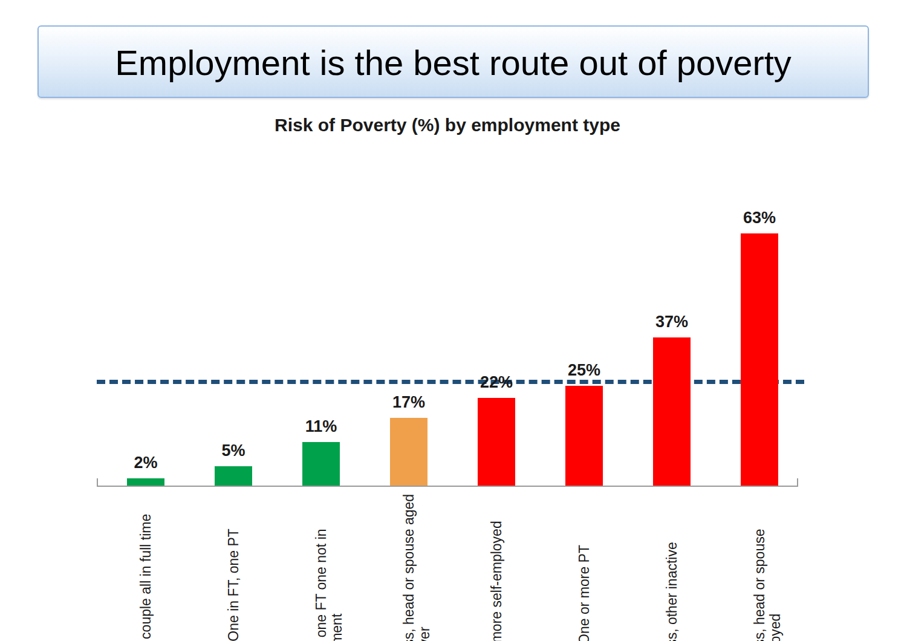Employment is the best route out of poverty
Risk of Poverty (%) by employment type
2%
5%
11%
17%
22%
25%
37%
63%
Single / couple all in full time work
Couple/One in FT, one PT
Couple, one FT one not in employment
Workless, head or spouse aged 60 or over
One or more self-employed
No FT, One or more PT
Workless, other inactive
Workless, head or spouse unemployed